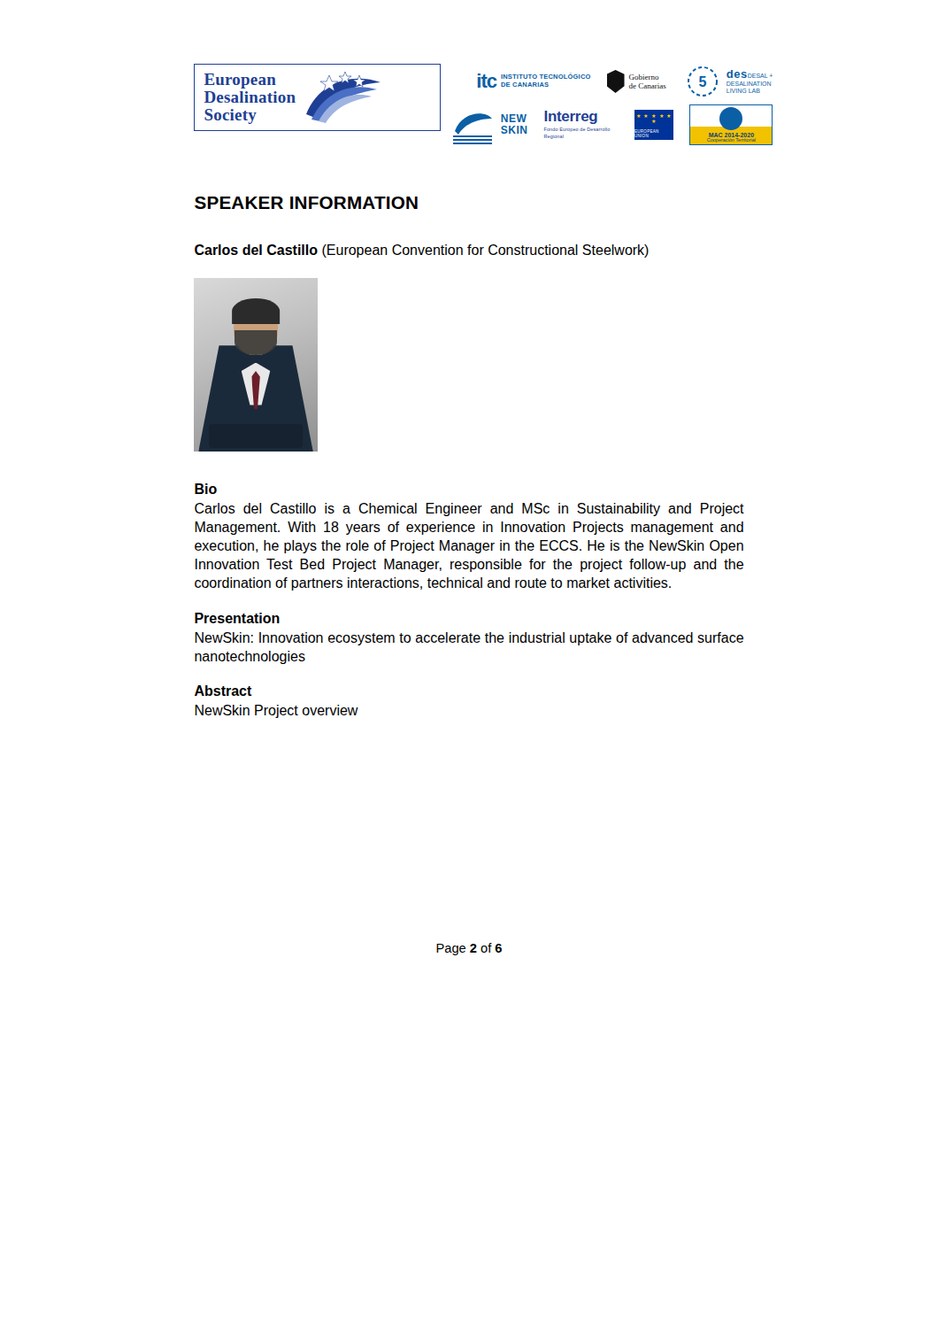European
Desalination
Society
itc INSTITUTO TECNOLÓGICO
DE CANARIAS
Gobierno
de Canarias
5 des DESAL +
DESALINATION
LIVING LAB
NEW
SKIN
Interreg
Fondo Europeo de Desarrollo Regional
★ ★ ★ ★ ★ ★ EUROPEAN UNION
MAC 2014-2020Cooperación Territorial
SPEAKER INFORMATION
Carlos del Castillo (European Convention for Constructional Steelwork)
Bio
Carlos del Castillo is a Chemical Engineer and MSc in Sustainability and Project Management. With 18 years of experience in Innovation Projects management and execution, he plays the role of Project Manager in the ECCS. He is the NewSkin Open Innovation Test Bed Project Manager, responsible for the project follow-up and the coordination of partners interactions, technical and route to market activities.
Presentation
NewSkin: Innovation ecosystem to accelerate the industrial uptake of advanced surface nanotechnologies
Abstract
NewSkin Project overview
Page 2 of 6